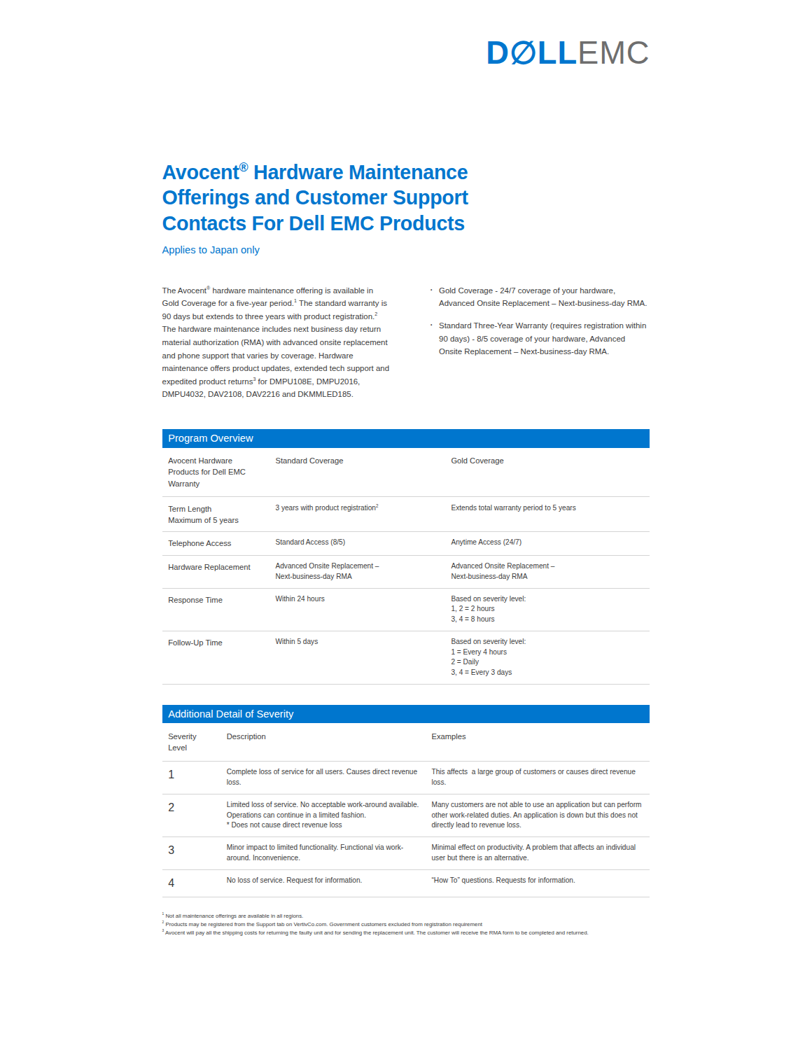D∅LL EMC
Avocent® Hardware Maintenance Offerings and Customer Support Contacts For Dell EMC Products
Applies to Japan only
The Avocent® hardware maintenance offering is available in Gold Coverage for a five-year period.1 The standard warranty is 90 days but extends to three years with product registration.2 The hardware maintenance includes next business day return material authorization (RMA) with advanced onsite replacement and phone support that varies by coverage. Hardware maintenance offers product updates, extended tech support and expedited product returns3 for DMPU108E, DMPU2016, DMPU4032, DAV2108, DAV2216 and DKMMLED185.
Gold Coverage - 24/7 coverage of your hardware, Advanced Onsite Replacement – Next-business-day RMA.
Standard Three-Year Warranty (requires registration within 90 days) - 8/5 coverage of your hardware, Advanced Onsite Replacement – Next-business-day RMA.
Program Overview
| Avocent Hardware Products for Dell EMC Warranty | Standard Coverage | Gold Coverage |
| --- | --- | --- |
| Term Length Maximum of 5 years | 3 years with product registration 2 | Extends total warranty period to 5 years |
| Telephone Access | Standard Access (8/5) | Anytime Access (24/7) |
| Hardware Replacement | Advanced Onsite Replacement – Next-business-day RMA | Advanced Onsite Replacement – Next-business-day RMA |
| Response Time | Within 24 hours | Based on severity level: 1, 2 = 2 hours 3, 4 = 8 hours |
| Follow-Up Time | Within 5 days | Based on severity level: 1 = Every 4 hours 2 = Daily 3, 4 = Every 3 days |
Additional Detail of Severity
| Severity Level | Description | Examples |
| --- | --- | --- |
| 1 | Complete loss of service for all users. Causes direct revenue loss. | This affects a large group of customers or causes direct revenue loss. |
| 2 | Limited loss of service. No acceptable work-around available. Operations can continue in a limited fashion. * Does not cause direct revenue loss | Many customers are not able to use an application but can perform other work-related duties. An application is down but this does not directly lead to revenue loss. |
| 3 | Minor impact to limited functionality. Functional via work-around. Inconvenience. | Minimal effect on productivity. A problem that affects an individual user but there is an alternative. |
| 4 | No loss of service. Request for information. | “How To” questions. Requests for information. |
1 Not all maintenance offerings are available in all regions.
2 Products may be registered from the Support tab on VertivCo.com. Government customers excluded from registration requirement
3 Avocent will pay all the shipping costs for returning the faulty unit and for sending the replacement unit. The customer will receive the RMA form to be completed and returned.